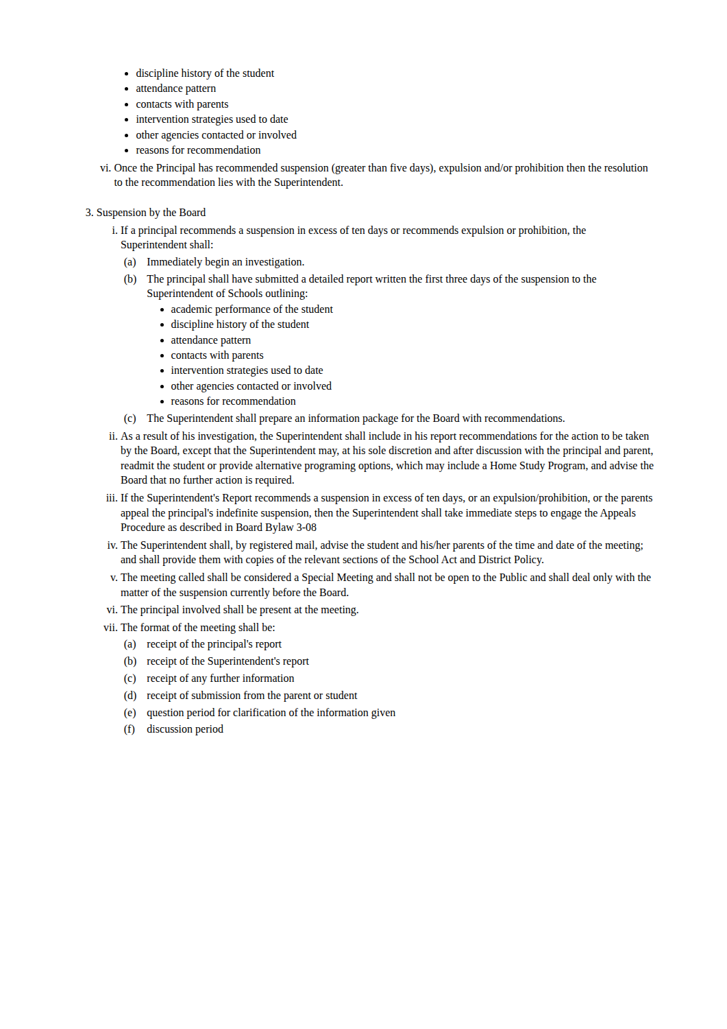discipline history of the student
attendance pattern
contacts with parents
intervention strategies used to date
other agencies contacted or involved
reasons for recommendation
Once the Principal has recommended suspension (greater than five days), expulsion and/or prohibition then the resolution to the recommendation lies with the Superintendent.
Suspension by the Board
If a principal recommends a suspension in excess of ten days or recommends expulsion or prohibition, the Superintendent shall:
Immediately begin an investigation.
The principal shall have submitted a detailed report written the first three days of the suspension to the Superintendent of Schools outlining:
academic performance of the student
discipline history of the student
attendance pattern
contacts with parents
intervention strategies used to date
other agencies contacted or involved
reasons for recommendation
The Superintendent shall prepare an information package for the Board with recommendations.
As a result of his investigation, the Superintendent shall include in his report recommendations for the action to be taken by the Board, except that the Superintendent may, at his sole discretion and after discussion with the principal and parent, readmit the student or provide alternative programing options, which may include a Home Study Program, and advise the Board that no further action is required.
If the Superintendent's Report recommends a suspension in excess of ten days, or an expulsion/prohibition, or the parents appeal the principal's indefinite suspension, then the Superintendent shall take immediate steps to engage the Appeals Procedure as described in Board Bylaw 3-08
The Superintendent shall, by registered mail, advise the student and his/her parents of the time and date of the meeting; and shall provide them with copies of the relevant sections of the School Act and District Policy.
The meeting called shall be considered a Special Meeting and shall not be open to the Public and shall deal only with the matter of the suspension currently before the Board.
The principal involved shall be present at the meeting.
The format of the meeting shall be:
receipt of the principal's report
receipt of the Superintendent's report
receipt of any further information
receipt of submission from the parent or student
question period for clarification of the information given
discussion period